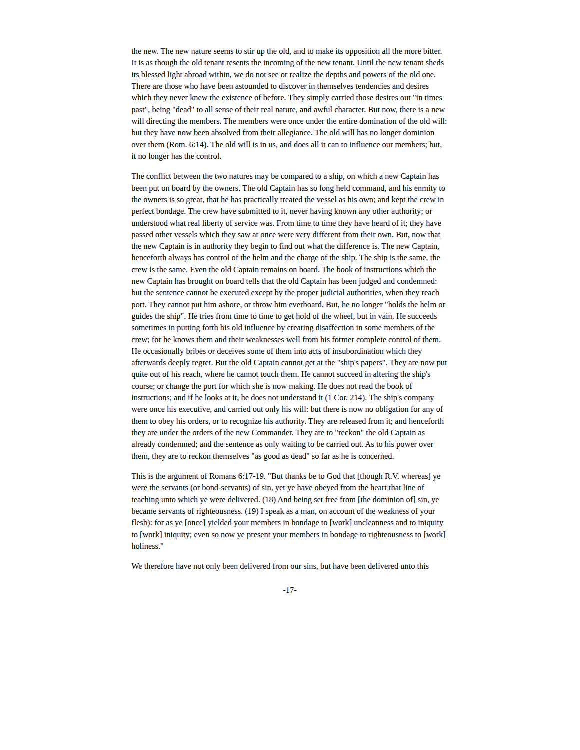the new. The new nature seems to stir up the old, and to make its opposition all the more bitter. It is as though the old tenant resents the incoming of the new tenant. Until the new tenant sheds its blessed light abroad within, we do not see or realize the depths and powers of the old one. There are those who have been astounded to discover in themselves tendencies and desires which they never knew the existence of before. They simply carried those desires out "in times past", being "dead" to all sense of their real nature, and awful character. But now, there is a new will directing the members. The members were once under the entire domination of the old will: but they have now been absolved from their allegiance. The old will has no longer dominion over them (Rom. 6:14). The old will is in us, and does all it can to influence our members; but, it no longer has the control.
The conflict between the two natures may be compared to a ship, on which a new Captain has been put on board by the owners. The old Captain has so long held command, and his enmity to the owners is so great, that he has practically treated the vessel as his own; and kept the crew in perfect bondage. The crew have submitted to it, never having known any other authority; or understood what real liberty of service was. From time to time they have heard of it; they have passed other vessels which they saw at once were very different from their own. But, now that the new Captain is in authority they begin to find out what the difference is. The new Captain, henceforth always has control of the helm and the charge of the ship. The ship is the same, the crew is the same. Even the old Captain remains on board. The book of instructions which the new Captain has brought on board tells that the old Captain has been judged and condemned: but the sentence cannot be executed except by the proper judicial authorities, when they reach port. They cannot put him ashore, or throw him everboard. But, he no longer "holds the helm or guides the ship". He tries from time to time to get hold of the wheel, but in vain. He succeeds sometimes in putting forth his old influence by creating disaffection in some members of the crew; for he knows them and their weaknesses well from his former complete control of them. He occasionally bribes or deceives some of them into acts of insubordination which they afterwards deeply regret. But the old Captain cannot get at the "ship's papers". They are now put quite out of his reach, where he cannot touch them. He cannot succeed in altering the ship's course; or change the port for which she is now making. He does not read the book of instructions; and if he looks at it, he does not understand it (1 Cor. 214). The ship's company were once his executive, and carried out only his will: but there is now no obligation for any of them to obey his orders, or to recognize his authority. They are released from it; and henceforth they are under the orders of the new Commander. They are to "reckon" the old Captain as already condemned; and the sentence as only waiting to be carried out. As to his power over them, they are to reckon themselves "as good as dead" so far as he is concerned.
This is the argument of Romans 6:17-19. "But thanks be to God that [though R.V. whereas] ye were the servants (or bond-servants) of sin, yet ye have obeyed from the heart that line of teaching unto which ye were delivered. (18) And being set free from [the dominion of] sin, ye became servants of righteousness. (19) I speak as a man, on account of the weakness of your flesh): for as ye [once] yielded your members in bondage to [work] uncleanness and to iniquity to [work] iniquity; even so now ye present your members in bondage to righteousness to [work] holiness."
We therefore have not only been delivered from our sins, but have been delivered unto this
-17-